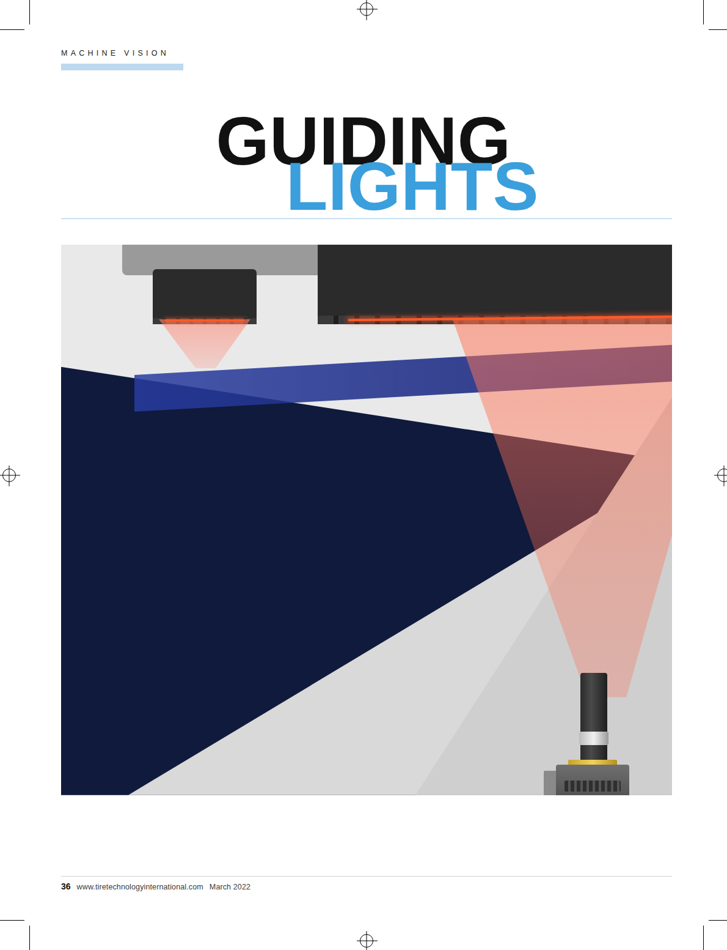Machine Vision
GUIDING LIGHTS
36 www.tiretechnologyinternational.com March 2022